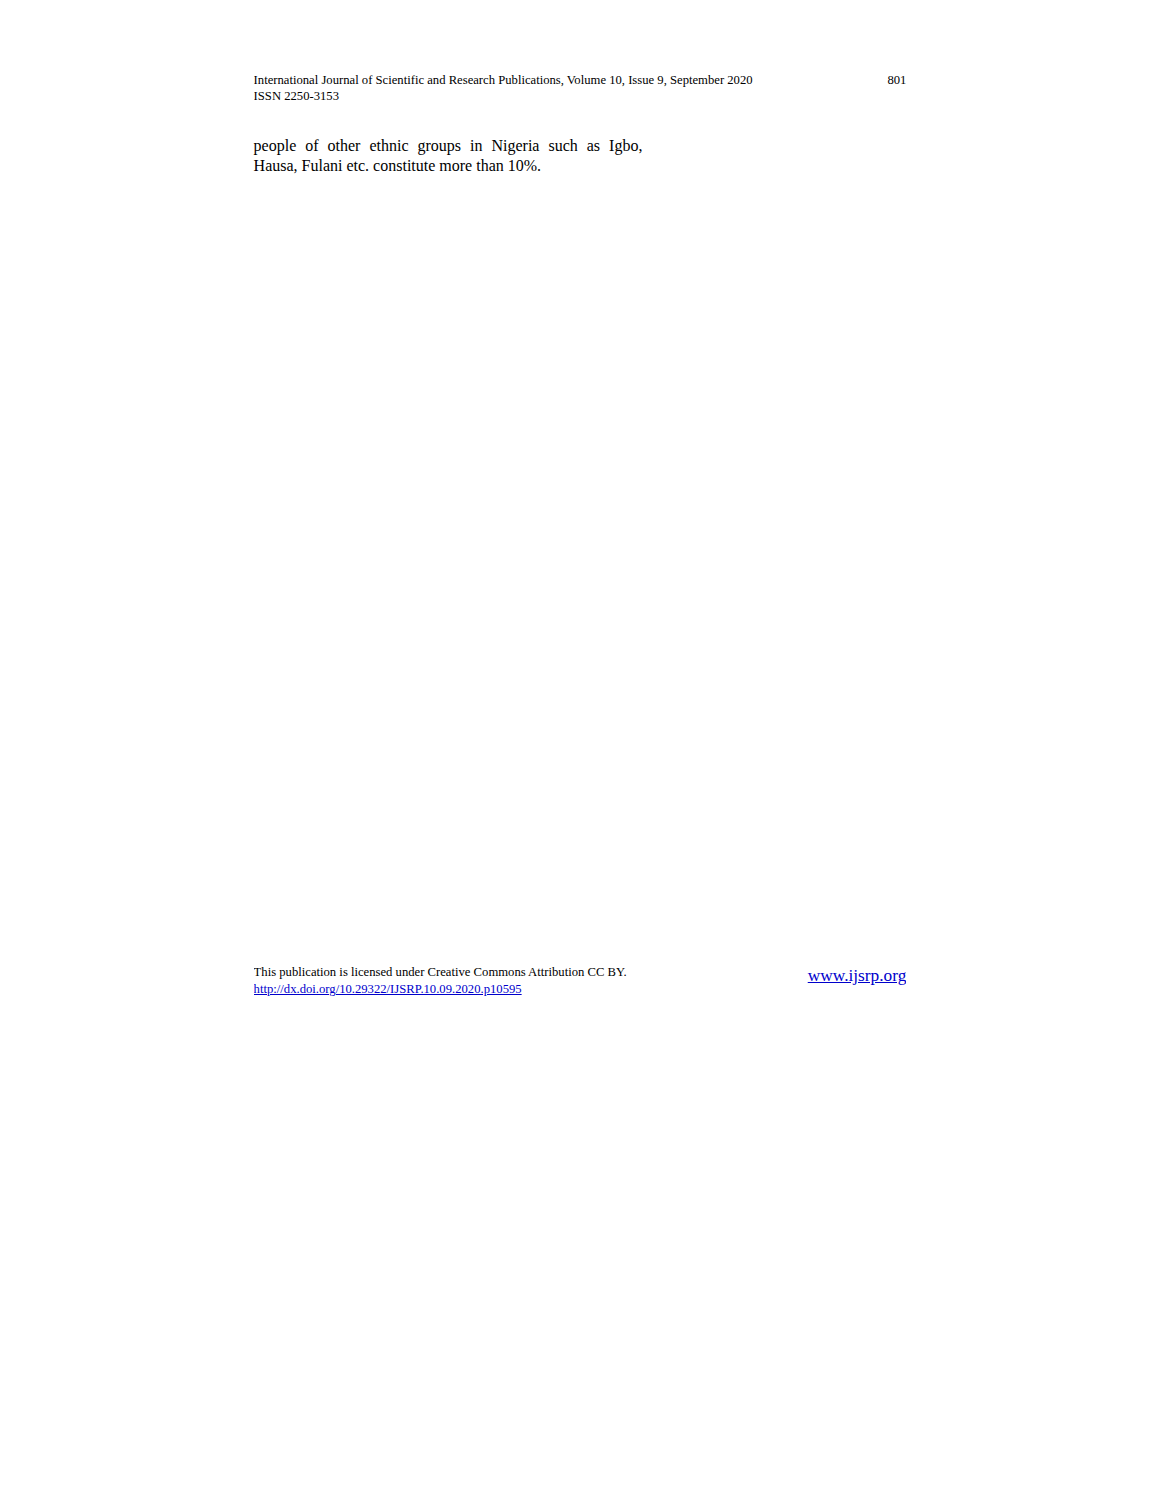801
International Journal of Scientific and Research Publications, Volume 10, Issue 9, September 2020
ISSN 2250-3153
people of other ethnic groups in Nigeria such as Igbo, Hausa, Fulani etc. constitute more than 10%.
www.ijsrp.org
This publication is licensed under Creative Commons Attribution CC BY.
http://dx.doi.org/10.29322/IJSRP.10.09.2020.p10595